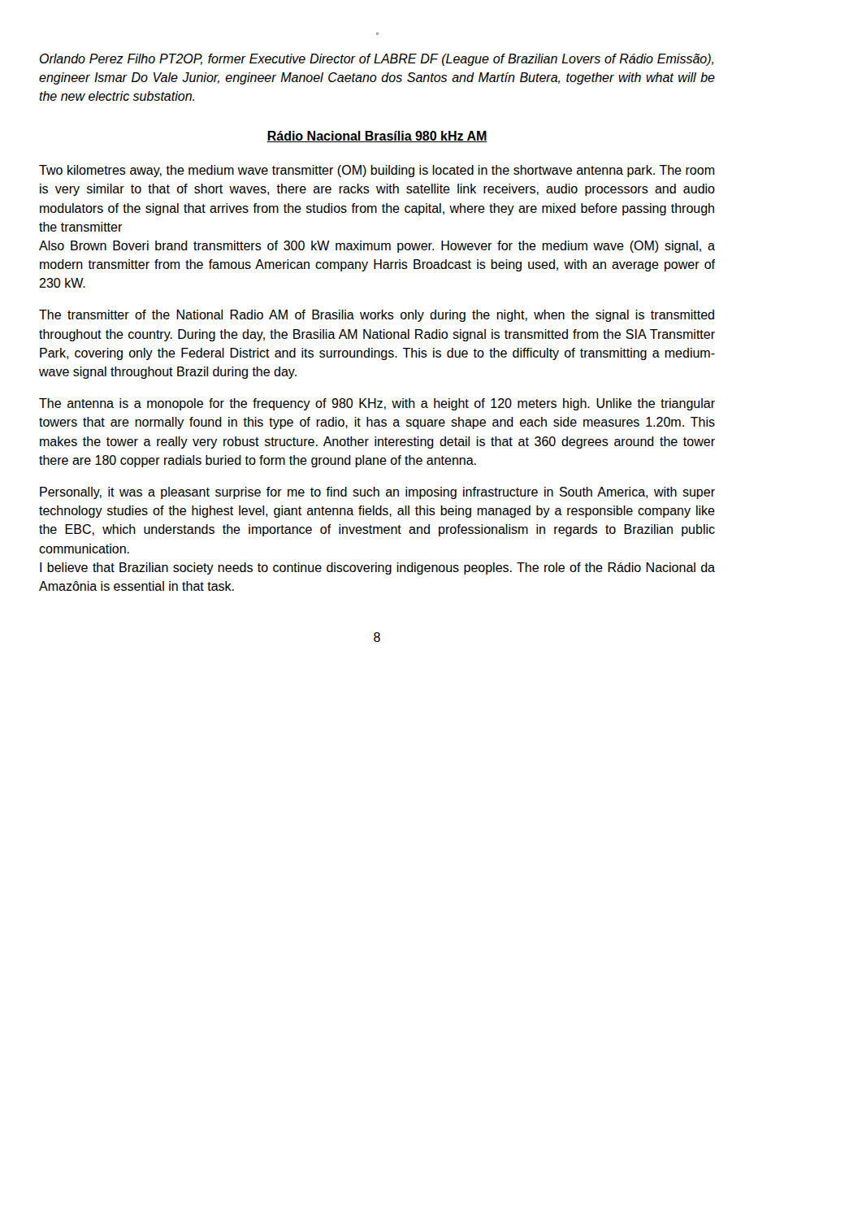Orlando Perez Filho PT2OP, former Executive Director of LABRE DF (League of Brazilian Lovers of Rádio Emissão), engineer Ismar Do Vale Junior, engineer Manoel Caetano dos Santos and Martín Butera, together with what will be the new electric substation.
Rádio Nacional Brasília 980 kHz AM
Two kilometres away, the medium wave transmitter (OM) building is located in the shortwave antenna park. The room is very similar to that of short waves, there are racks with satellite link receivers, audio processors and audio modulators of the signal that arrives from the studios from the capital, where they are mixed before passing through the transmitter
Also Brown Boveri brand transmitters of 300 kW maximum power. However for the medium wave (OM) signal, a modern transmitter from the famous American company Harris Broadcast is being used, with an average power of 230 kW.
The transmitter of the National Radio AM of Brasilia works only during the night, when the signal is transmitted throughout the country. During the day, the Brasilia AM National Radio signal is transmitted from the SIA Transmitter Park, covering only the Federal District and its surroundings. This is due to the difficulty of transmitting a medium-wave signal throughout Brazil during the day.
The antenna is a monopole for the frequency of 980 KHz, with a height of 120 meters high. Unlike the triangular towers that are normally found in this type of radio, it has a square shape and each side measures 1.20m. This makes the tower a really very robust structure. Another interesting detail is that at 360 degrees around the tower there are 180 copper radials buried to form the ground plane of the antenna.
Personally, it was a pleasant surprise for me to find such an imposing infrastructure in South America, with super technology studies of the highest level, giant antenna fields, all this being managed by a responsible company like the EBC, which understands the importance of investment and professionalism in regards to Brazilian public communication.
I believe that Brazilian society needs to continue discovering indigenous peoples. The role of the Rádio Nacional da Amazônia is essential in that task.
8